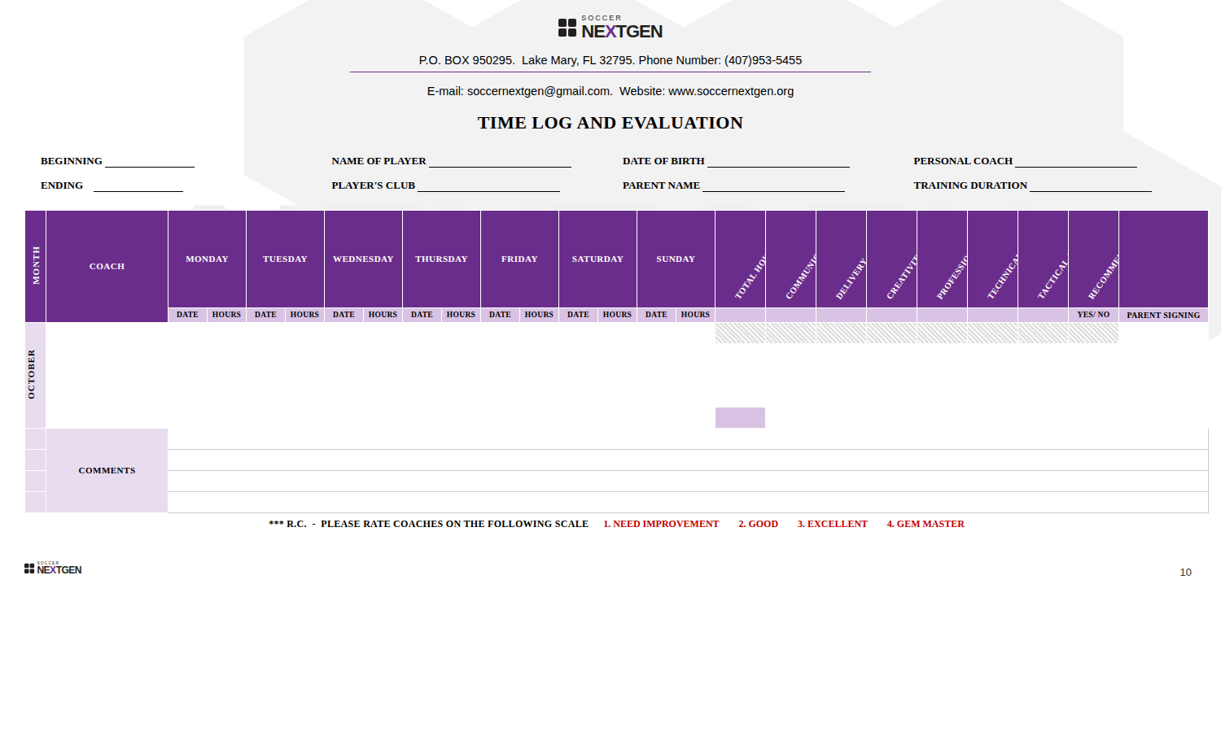NEXTGEN
SOCCER NEXTGEN
P.O. BOX 950295. Lake Mary, FL 32795. Phone Number: (407)953-5455
E-mail: soccernextgen@gmail.com. Website: www.soccernextgen.org
TIME LOG AND EVALUATION
BEGINNING
NAME OF PLAYER
DATE OF BIRTH
PERSONAL COACH
ENDING
PLAYER'S CLUB
PARENT NAME
TRAINING DURATION
| MONTH | COACH | MONDAY | TUESDAY | WEDNESDAY | THURSDAY | FRIDAY | SATURDAY | SUNDAY | TOTAL HOURS | COMMUNICATION | DELIVERY | CREATIVITY | PROFESSIONALISM | TECHNICAL ABILITY | TACTICAL AWARENESS | RECOMMEND ? | |
| --- | --- | --- | --- | --- | --- | --- | --- | --- | --- | --- | --- | --- | --- | --- | --- | --- | --- |
| DATE | HOURS | DATE | HOURS | DATE | HOURS | DATE | HOURS | DATE | HOURS | DATE | HOURS | DATE | HOURS | | | | | | | | YES/ NO | PARENT SIGNING |
| OCTOBER | | | | | | | | | | | | | | | | | | | | | | | | |
| | COMMENTS | |
| *** R.C. - PLEASE RATE COACHES ON THE FOLLOWING SCALE 1. NEED IMPROVEMENT 2. GOOD 3. EXCELLENT 4. GEM MASTER |
SOCCER NEXTGEN
10